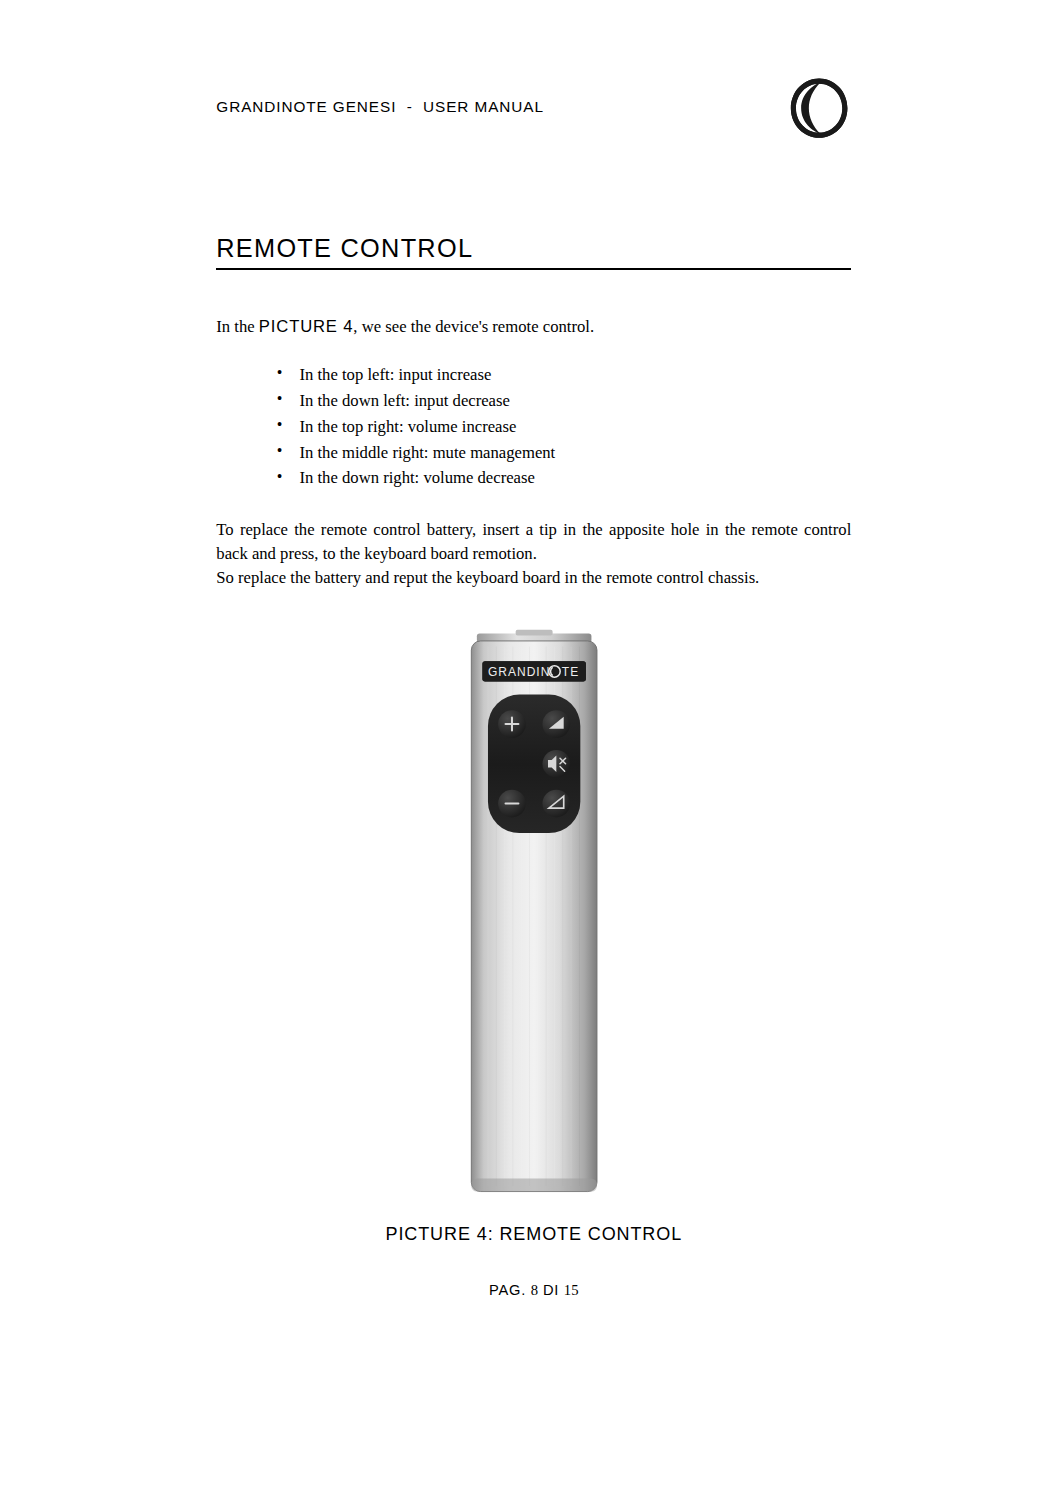Grandinote Genesi - User Manual
Remote Control
In the Picture 4, we see the device's remote control.
In the top left: input increase
In the down left: input decrease
In the top right: volume increase
In the middle right: mute management
In the down right: volume decrease
To replace the remote control battery, insert a tip in the apposite hole in the remote control back and press, to the keyboard board remotion.
So replace the battery and reput the keyboard board in the remote control chassis.
GRANDIN GRANDINOTE GRANDIN TE
Picture 4: Remote Control
Pag. 8 Di 15